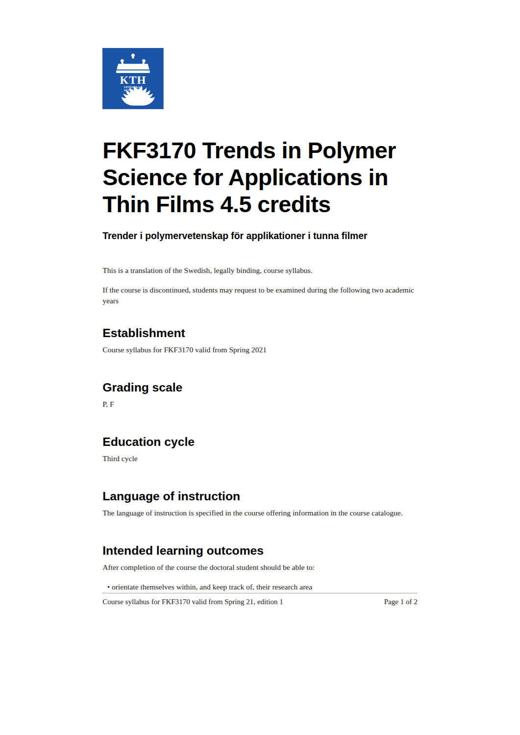KTH VETENSKAP OCH KONST
FKF3170 Trends in Polymer Sci­ence for Applications in Thin Films 4.5 credits
Trender i polymervetenskap för applikationer i tunna filmer
This is a translation of the Swedish, legally binding, course syllabus.
If the course is discontinued, students may request to be examined during the following two academic years
Establishment
Course syllabus for FKF3170 valid from Spring 2021
Grading scale
P, F
Education cycle
Third cycle
Language of instruction
The language of instruction is specified in the course offering information in the course catalogue.
Intended learning outcomes
After completion of the course the doctoral student should be able to:
• orientate themselves within, and keep track of, their research area
Course syllabus for FKF3170 valid from Spring 21, edition 1 Page 1 of 2